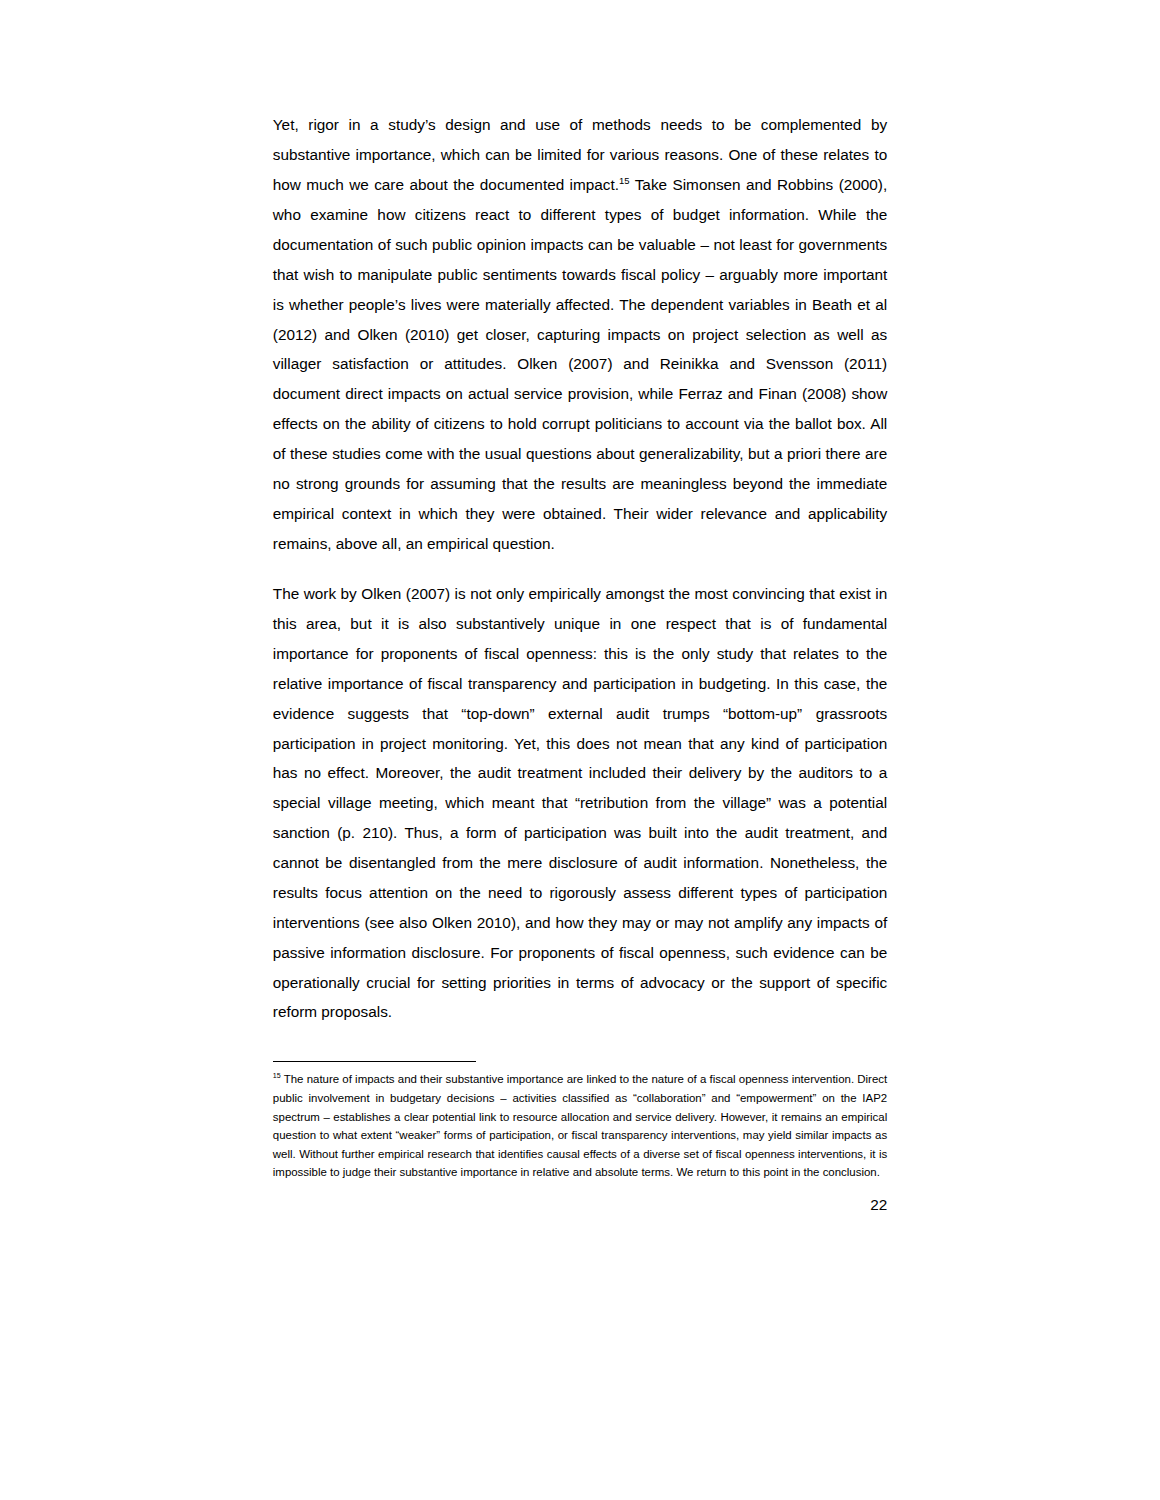Yet, rigor in a study’s design and use of methods needs to be complemented by substantive importance, which can be limited for various reasons. One of these relates to how much we care about the documented impact.15 Take Simonsen and Robbins (2000), who examine how citizens react to different types of budget information. While the documentation of such public opinion impacts can be valuable – not least for governments that wish to manipulate public sentiments towards fiscal policy – arguably more important is whether people’s lives were materially affected. The dependent variables in Beath et al (2012) and Olken (2010) get closer, capturing impacts on project selection as well as villager satisfaction or attitudes. Olken (2007) and Reinikka and Svensson (2011) document direct impacts on actual service provision, while Ferraz and Finan (2008) show effects on the ability of citizens to hold corrupt politicians to account via the ballot box. All of these studies come with the usual questions about generalizability, but a priori there are no strong grounds for assuming that the results are meaningless beyond the immediate empirical context in which they were obtained. Their wider relevance and applicability remains, above all, an empirical question.
The work by Olken (2007) is not only empirically amongst the most convincing that exist in this area, but it is also substantively unique in one respect that is of fundamental importance for proponents of fiscal openness: this is the only study that relates to the relative importance of fiscal transparency and participation in budgeting. In this case, the evidence suggests that “top-down” external audit trumps “bottom-up” grassroots participation in project monitoring. Yet, this does not mean that any kind of participation has no effect. Moreover, the audit treatment included their delivery by the auditors to a special village meeting, which meant that “retribution from the village” was a potential sanction (p. 210). Thus, a form of participation was built into the audit treatment, and cannot be disentangled from the mere disclosure of audit information. Nonetheless, the results focus attention on the need to rigorously assess different types of participation interventions (see also Olken 2010), and how they may or may not amplify any impacts of passive information disclosure. For proponents of fiscal openness, such evidence can be operationally crucial for setting priorities in terms of advocacy or the support of specific reform proposals.
15 The nature of impacts and their substantive importance are linked to the nature of a fiscal openness intervention. Direct public involvement in budgetary decisions – activities classified as “collaboration” and “empowerment” on the IAP2 spectrum – establishes a clear potential link to resource allocation and service delivery. However, it remains an empirical question to what extent “weaker” forms of participation, or fiscal transparency interventions, may yield similar impacts as well. Without further empirical research that identifies causal effects of a diverse set of fiscal openness interventions, it is impossible to judge their substantive importance in relative and absolute terms. We return to this point in the conclusion.
22